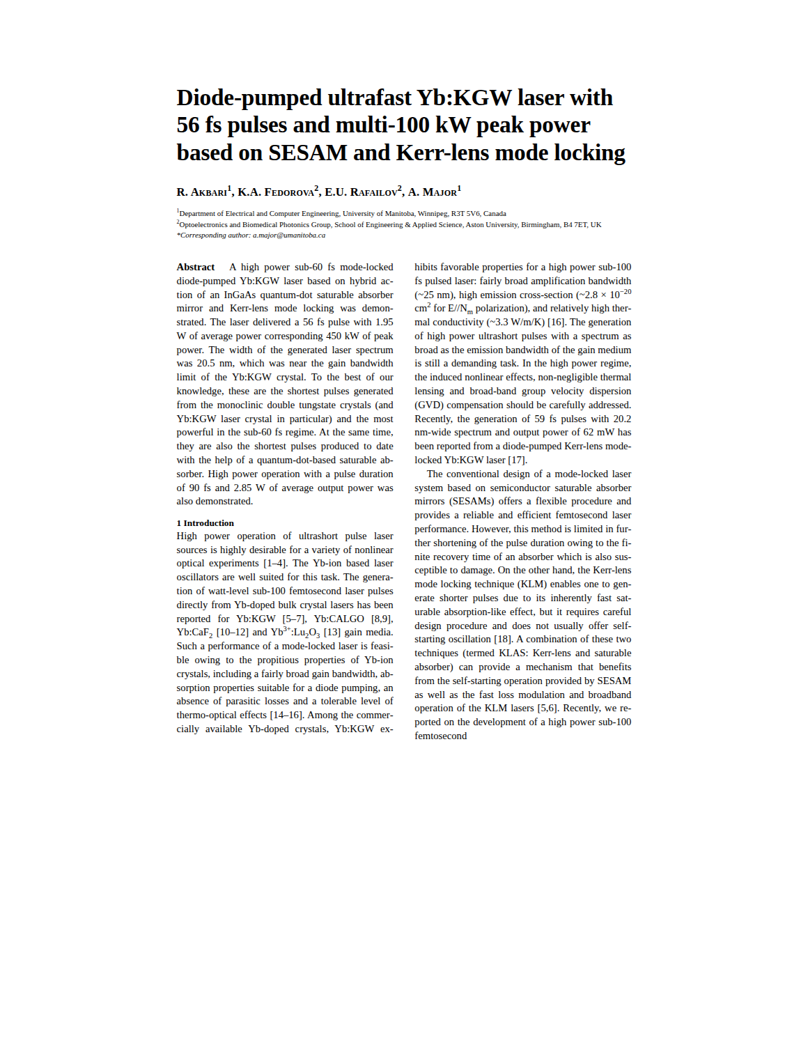Diode-pumped ultrafast Yb:KGW laser with 56 fs pulses and multi-100 kW peak power based on SESAM and Kerr-lens mode locking
R. Akbari1, K.A. Fedorova2, E.U. Rafailov2, A. Major1
1Department of Electrical and Computer Engineering, University of Manitoba, Winnipeg, R3T 5V6, Canada
2Optoelectronics and Biomedical Photonics Group, School of Engineering & Applied Science, Aston University, Birmingham, B4 7ET, UK
*Corresponding author: a.major@umanitoba.ca
Abstract A high power sub-60 fs mode-locked diode-pumped Yb:KGW laser based on hybrid action of an InGaAs quantum-dot saturable absorber mirror and Kerr-lens mode locking was demonstrated. The laser delivered a 56 fs pulse with 1.95 W of average power corresponding 450 kW of peak power. The width of the generated laser spectrum was 20.5 nm, which was near the gain bandwidth limit of the Yb:KGW crystal. To the best of our knowledge, these are the shortest pulses generated from the monoclinic double tungstate crystals (and Yb:KGW laser crystal in particular) and the most powerful in the sub-60 fs regime. At the same time, they are also the shortest pulses produced to date with the help of a quantum-dot-based saturable absorber. High power operation with a pulse duration of 90 fs and 2.85 W of average output power was also demonstrated.
1 Introduction
High power operation of ultrashort pulse laser sources is highly desirable for a variety of nonlinear optical experiments [1–4]. The Yb-ion based laser oscillators are well suited for this task. The generation of watt-level sub-100 femtosecond laser pulses directly from Yb-doped bulk crystal lasers has been reported for Yb:KGW [5–7], Yb:CALGO [8,9], Yb:CaF2 [10–12] and Yb3+:Lu2O3 [13] gain media. Such a performance of a mode-locked laser is feasible owing to the propitious properties of Yb-ion crystals, including a fairly broad gain bandwidth, absorption properties suitable for a diode pumping, an absence of parasitic losses and a tolerable level of thermo-optical effects [14–16]. Among the commercially available Yb-doped crystals, Yb:KGW exhibits favorable properties for a high power sub-100 fs pulsed laser: fairly broad amplification bandwidth (~25 nm), high emission cross-section (~2.8 × 10−20 cm2 for E//Nm polarization), and relatively high thermal conductivity (~3.3 W/m/K) [16]. The generation of high power ultrashort pulses with a spectrum as broad as the emission bandwidth of the gain medium is still a demanding task. In the high power regime, the induced nonlinear effects, non-negligible thermal lensing and broad-band group velocity dispersion (GVD) compensation should be carefully addressed. Recently, the generation of 59 fs pulses with 20.2 nm-wide spectrum and output power of 62 mW has been reported from a diode-pumped Kerr-lens mode-locked Yb:KGW laser [17].
The conventional design of a mode-locked laser system based on semiconductor saturable absorber mirrors (SESAMs) offers a flexible procedure and provides a reliable and efficient femtosecond laser performance. However, this method is limited in further shortening of the pulse duration owing to the finite recovery time of an absorber which is also susceptible to damage. On the other hand, the Kerr-lens mode locking technique (KLM) enables one to generate shorter pulses due to its inherently fast saturable absorption-like effect, but it requires careful design procedure and does not usually offer self-starting oscillation [18]. A combination of these two techniques (termed KLAS: Kerr-lens and saturable absorber) can provide a mechanism that benefits from the self-starting operation provided by SESAM as well as the fast loss modulation and broadband operation of the KLM lasers [5,6]. Recently, we reported on the development of a high power sub-100 femtosecond